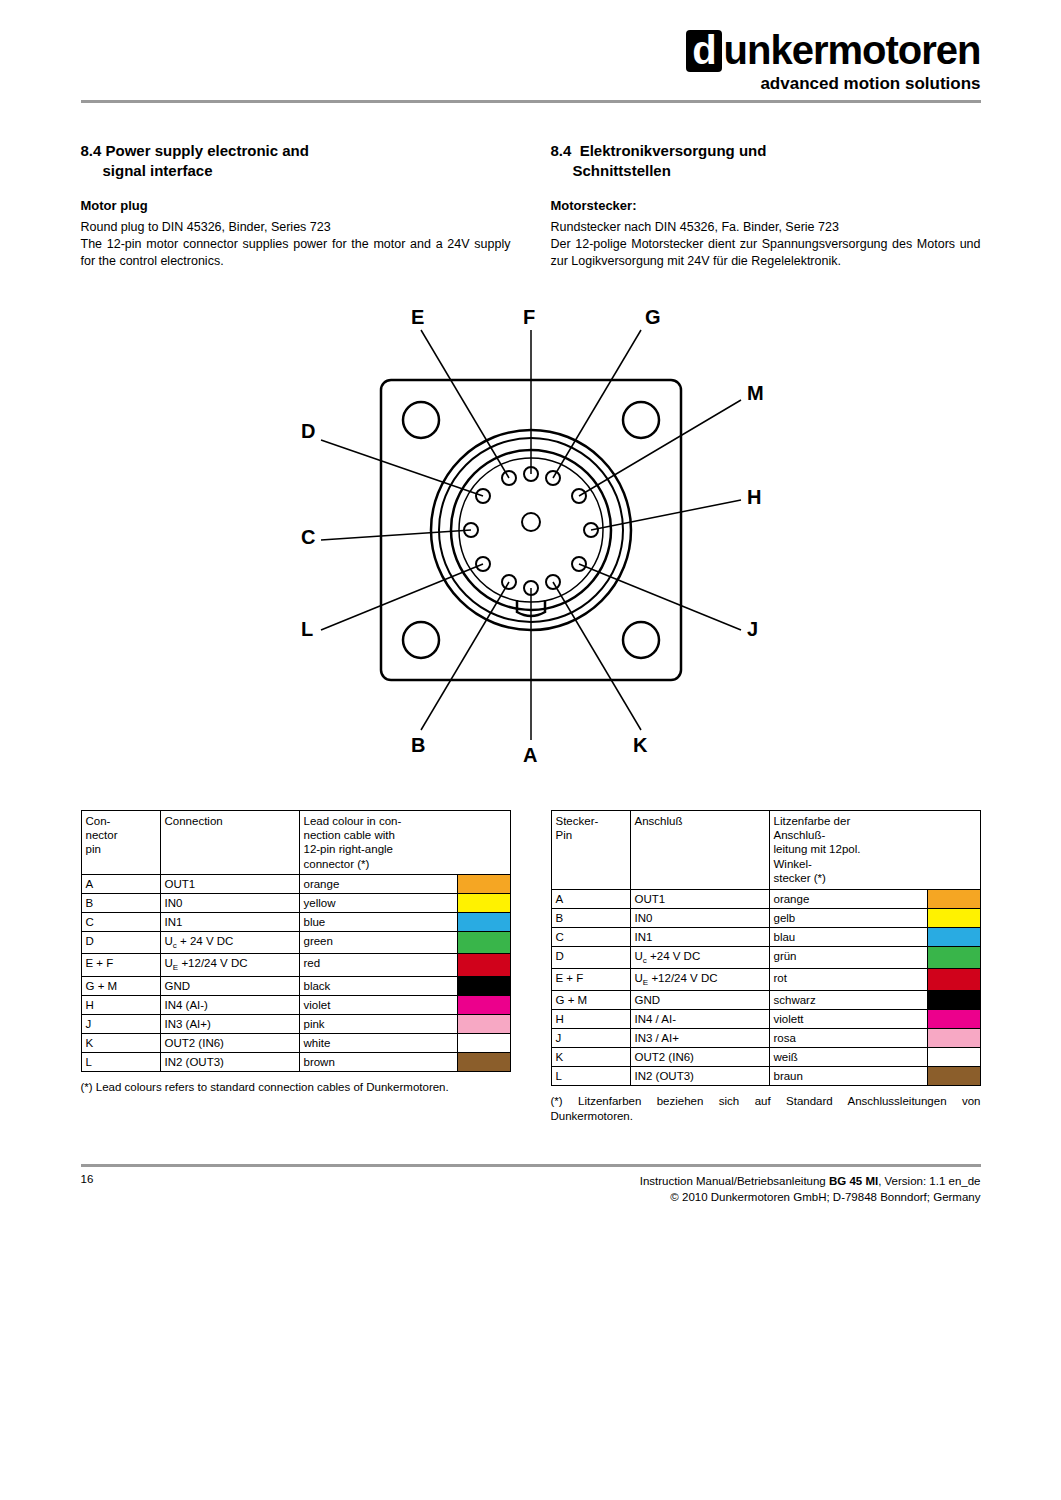dunkermotoren
advanced motion solutions
8.4 Power supply electronic andsignal interface
Motor plug
Round plug to DIN 45326, Binder, Series 723
The 12-pin motor connector supplies power for the motor and a 24V supply for the control electronics.
8.4 Elektronikversorgung undSchnittstellen
Motorstecker:
Rundstecker nach DIN 45326, Fa. Binder, Serie 723
Der 12-polige Motorstecker dient zur Spannungsversorgung des Motors und zur Logikversorgung mit 24V für die Regelelektronik.
E F G M D H C J L B A K
| Con- nector pin | Connection | Lead colour in con- nection cable with 12-pin right-angle connector (*) |
| --- | --- | --- |
| A | OUT1 | orange | |
| B | IN0 | yellow | |
| C | IN1 | blue | |
| D | U c + 24 V DC | green | |
| E + F | U E +12/24 V DC | red | |
| G + M | GND | black | |
| H | IN4 (AI-) | violet | |
| J | IN3 (AI+) | pink | |
| K | OUT2 (IN6) | white | |
| L | IN2 (OUT3) | brown | |
(*) Lead colours refers to standard connection cables of Dunkermotoren.
| Stecker- Pin | Anschluß | Litzenfarbe der Anschluß- leitung mit 12pol. Winkel- stecker (*) |
| --- | --- | --- |
| A | OUT1 | orange | |
| B | IN0 | gelb | |
| C | IN1 | blau | |
| D | U c +24 V DC | grün | |
| E + F | U E +12/24 V DC | rot | |
| G + M | GND | schwarz | |
| H | IN4 / AI- | violett | |
| J | IN3 / AI+ | rosa | |
| K | OUT2 (IN6) | weiß | |
| L | IN2 (OUT3) | braun | |
(*) Litzenfarben beziehen sich auf Standard Anschlussleitungen von Dunkermotoren.
16
Instruction Manual/Betriebsanleitung BG 45 MI, Version: 1.1 en_de
© 2010 Dunkermotoren GmbH; D-79848 Bonndorf; Germany